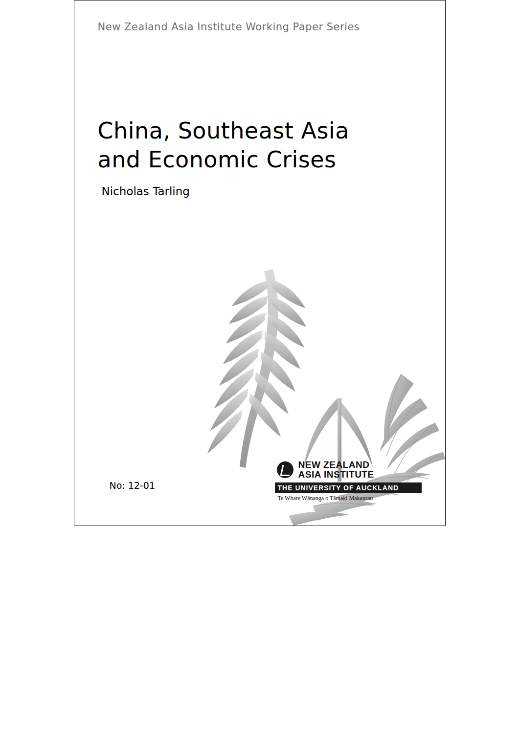New Zealand Asia Institute Working Paper Series
China, Southeast Asia and Economic Crises
Nicholas Tarling
NEW ZEALAND ASIA INSTITUTE
THE UNIVERSITY OF AUCKLAND
Te Whare Wānanga o Tāmaki Makaurau
No: 12-01